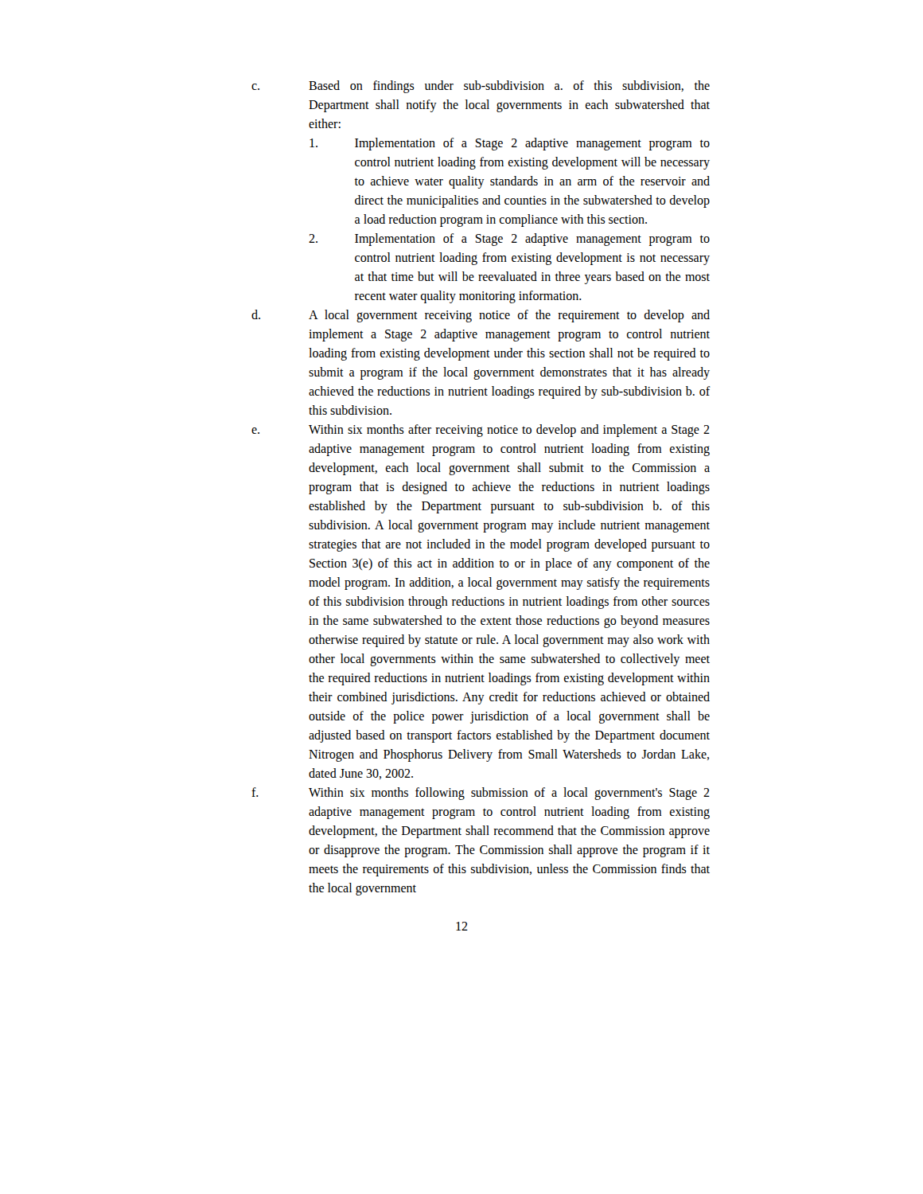c.
Based on findings under sub-subdivision a. of this subdivision, the Department shall notify the local governments in each subwatershed that either:
1.
Implementation of a Stage 2 adaptive management program to control nutrient loading from existing development will be necessary to achieve water quality standards in an arm of the reservoir and direct the municipalities and counties in the subwatershed to develop a load reduction program in compliance with this section.
2.
Implementation of a Stage 2 adaptive management program to control nutrient loading from existing development is not necessary at that time but will be reevaluated in three years based on the most recent water quality monitoring information.
d.
A local government receiving notice of the requirement to develop and implement a Stage 2 adaptive management program to control nutrient loading from existing development under this section shall not be required to submit a program if the local government demonstrates that it has already achieved the reductions in nutrient loadings required by sub-subdivision b. of this subdivision.
e.
Within six months after receiving notice to develop and implement a Stage 2 adaptive management program to control nutrient loading from existing development, each local government shall submit to the Commission a program that is designed to achieve the reductions in nutrient loadings established by the Department pursuant to sub-subdivision b. of this subdivision. A local government program may include nutrient management strategies that are not included in the model program developed pursuant to Section 3(e) of this act in addition to or in place of any component of the model program. In addition, a local government may satisfy the requirements of this subdivision through reductions in nutrient loadings from other sources in the same subwatershed to the extent those reductions go beyond measures otherwise required by statute or rule. A local government may also work with other local governments within the same subwatershed to collectively meet the required reductions in nutrient loadings from existing development within their combined jurisdictions. Any credit for reductions achieved or obtained outside of the police power jurisdiction of a local government shall be adjusted based on transport factors established by the Department document Nitrogen and Phosphorus Delivery from Small Watersheds to Jordan Lake, dated June 30, 2002.
f.
Within six months following submission of a local government's Stage 2 adaptive management program to control nutrient loading from existing development, the Department shall recommend that the Commission approve or disapprove the program. The Commission shall approve the program if it meets the requirements of this subdivision, unless the Commission finds that the local government
12